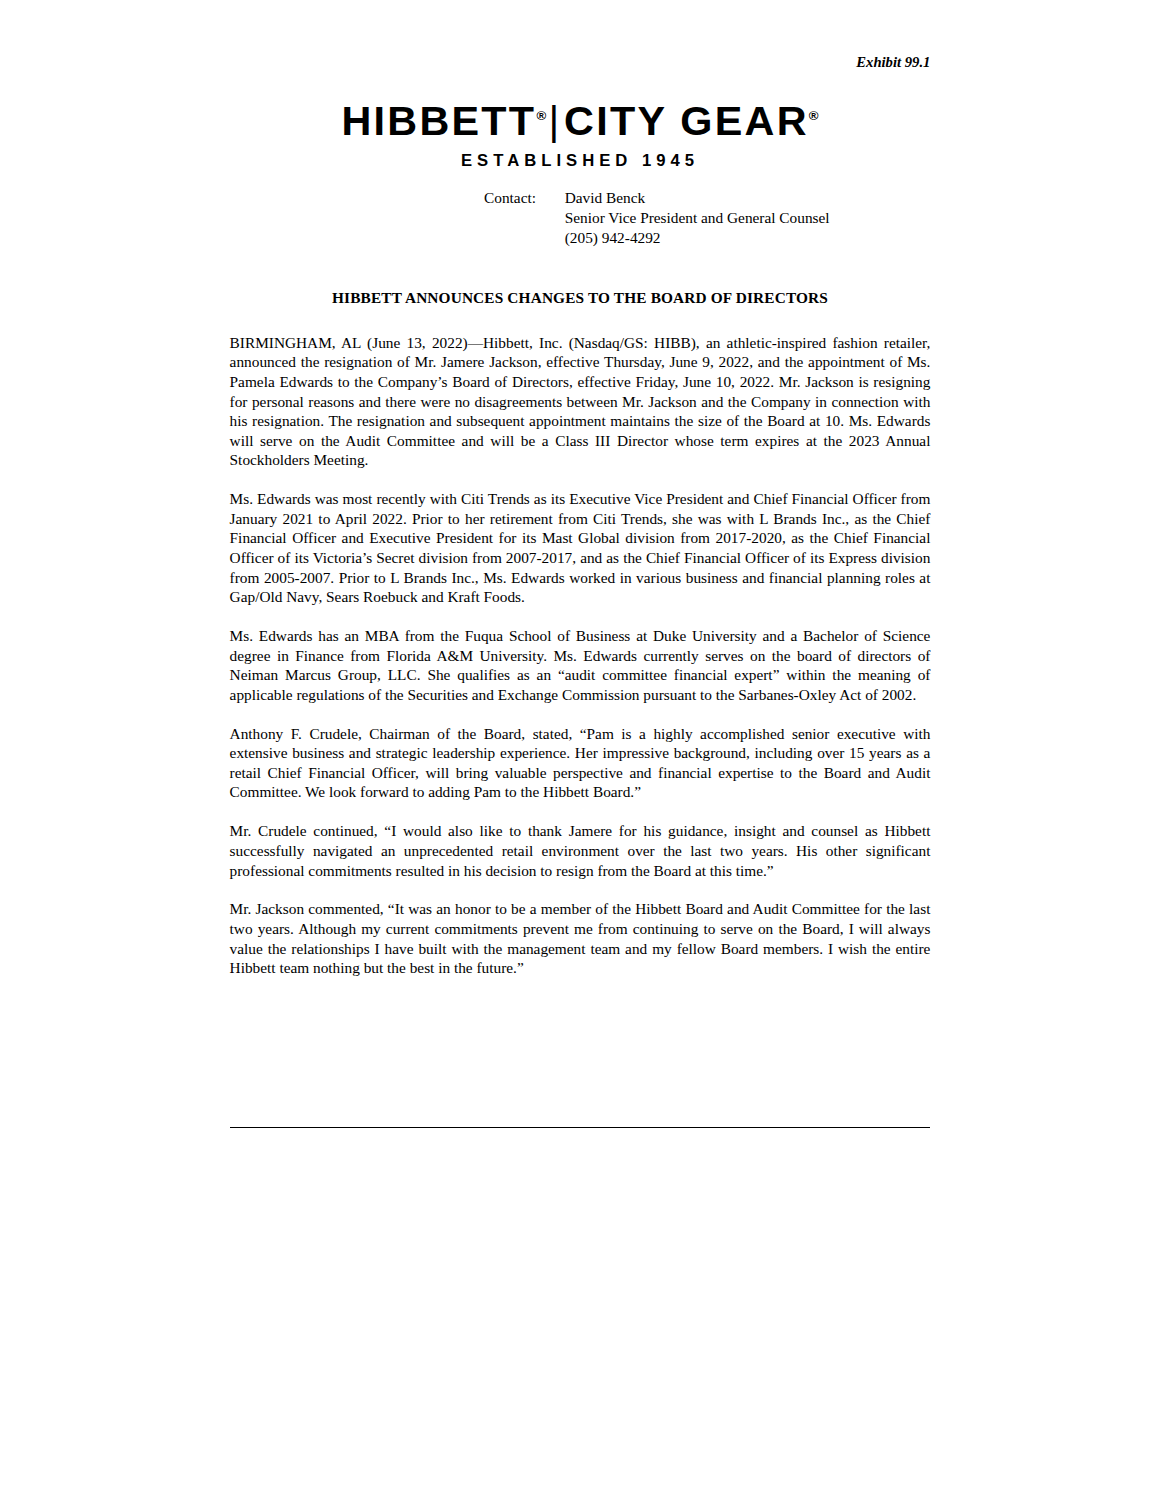Exhibit 99.1
HIBBETT®|CITY GEAR®
ESTABLISHED 1945
| Contact: | David Benck |
| | Senior Vice President and General Counsel |
| | (205) 942-4292 |
HIBBETT ANNOUNCES CHANGES TO THE BOARD OF DIRECTORS
BIRMINGHAM, AL (June 13, 2022)—Hibbett, Inc. (Nasdaq/GS: HIBB), an athletic-inspired fashion retailer, announced the resignation of Mr. Jamere Jackson, effective Thursday, June 9, 2022, and the appointment of Ms. Pamela Edwards to the Company’s Board of Directors, effective Friday, June 10, 2022. Mr. Jackson is resigning for personal reasons and there were no disagreements between Mr. Jackson and the Company in connection with his resignation. The resignation and subsequent appointment maintains the size of the Board at 10. Ms. Edwards will serve on the Audit Committee and will be a Class III Director whose term expires at the 2023 Annual Stockholders Meeting.
Ms. Edwards was most recently with Citi Trends as its Executive Vice President and Chief Financial Officer from January 2021 to April 2022. Prior to her retirement from Citi Trends, she was with L Brands Inc., as the Chief Financial Officer and Executive President for its Mast Global division from 2017-2020, as the Chief Financial Officer of its Victoria’s Secret division from 2007-2017, and as the Chief Financial Officer of its Express division from 2005-2007. Prior to L Brands Inc., Ms. Edwards worked in various business and financial planning roles at Gap/Old Navy, Sears Roebuck and Kraft Foods.
Ms. Edwards has an MBA from the Fuqua School of Business at Duke University and a Bachelor of Science degree in Finance from Florida A&M University. Ms. Edwards currently serves on the board of directors of Neiman Marcus Group, LLC. She qualifies as an “audit committee financial expert” within the meaning of applicable regulations of the Securities and Exchange Commission pursuant to the Sarbanes-Oxley Act of 2002.
Anthony F. Crudele, Chairman of the Board, stated, “Pam is a highly accomplished senior executive with extensive business and strategic leadership experience. Her impressive background, including over 15 years as a retail Chief Financial Officer, will bring valuable perspective and financial expertise to the Board and Audit Committee. We look forward to adding Pam to the Hibbett Board.”
Mr. Crudele continued, “I would also like to thank Jamere for his guidance, insight and counsel as Hibbett successfully navigated an unprecedented retail environment over the last two years. His other significant professional commitments resulted in his decision to resign from the Board at this time.”
Mr. Jackson commented, “It was an honor to be a member of the Hibbett Board and Audit Committee for the last two years. Although my current commitments prevent me from continuing to serve on the Board, I will always value the relationships I have built with the management team and my fellow Board members. I wish the entire Hibbett team nothing but the best in the future.”